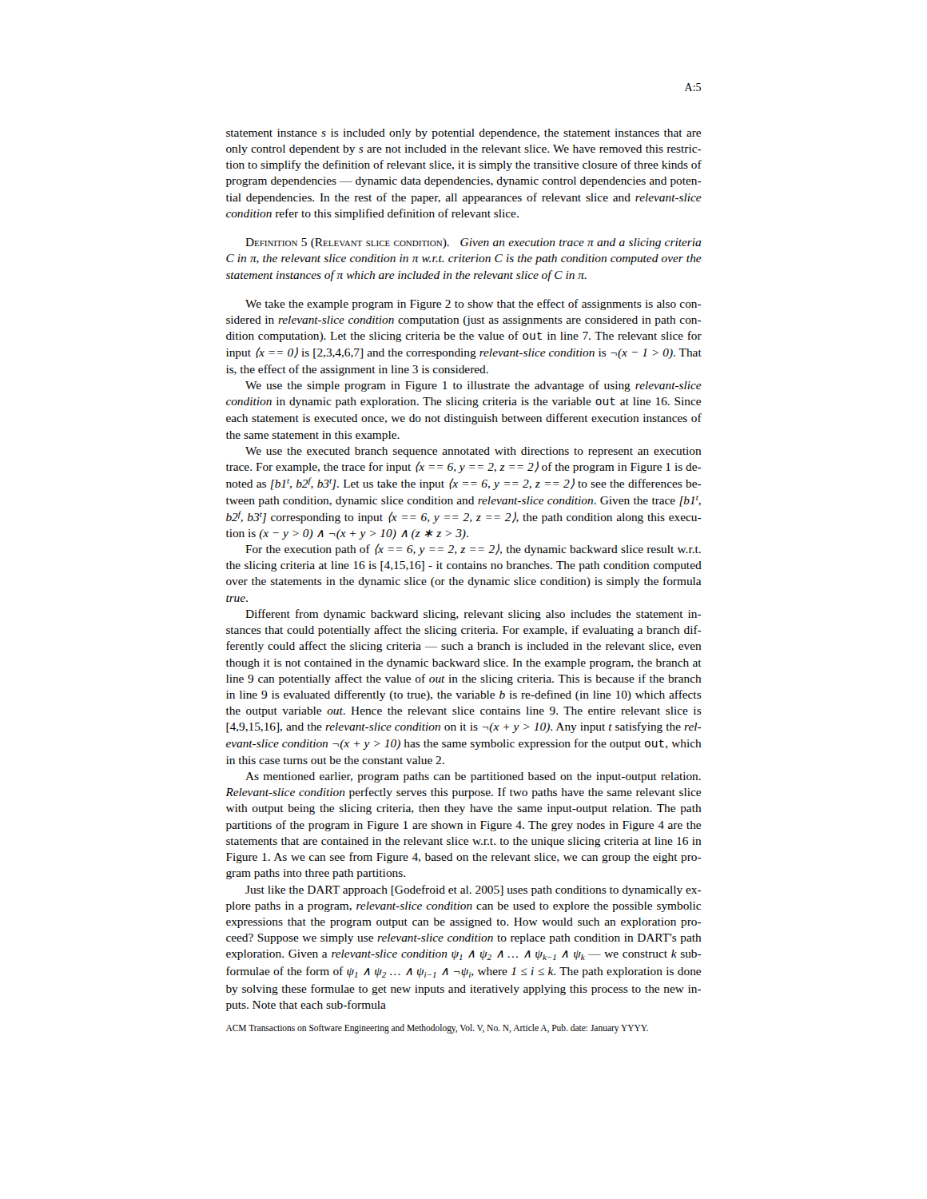A:5
statement instance s is included only by potential dependence, the statement instances that are only control dependent by s are not included in the relevant slice. We have removed this restriction to simplify the definition of relevant slice, it is simply the transitive closure of three kinds of program dependencies — dynamic data dependencies, dynamic control dependencies and potential dependencies. In the rest of the paper, all appearances of relevant slice and relevant-slice condition refer to this simplified definition of relevant slice.
Definition 5 (Relevant slice condition). Given an execution trace π and a slicing criteria C in π, the relevant slice condition in π w.r.t. criterion C is the path condition computed over the statement instances of π which are included in the relevant slice of C in π.
We take the example program in Figure 2 to show that the effect of assignments is also considered in relevant-slice condition computation (just as assignments are considered in path condition computation). Let the slicing criteria be the value of out in line 7. The relevant slice for input ⟨x == 0⟩ is [2,3,4,6,7] and the corresponding relevant-slice condition is ¬(x − 1 > 0). That is, the effect of the assignment in line 3 is considered.
We use the simple program in Figure 1 to illustrate the advantage of using relevant-slice condition in dynamic path exploration. The slicing criteria is the variable out at line 16. Since each statement is executed once, we do not distinguish between different execution instances of the same statement in this example.
We use the executed branch sequence annotated with directions to represent an execution trace. For example, the trace for input ⟨x == 6, y == 2, z == 2⟩ of the program in Figure 1 is denoted as [b1t, b2f, b3t]. Let us take the input ⟨x == 6, y == 2, z == 2⟩ to see the differences between path condition, dynamic slice condition and relevant-slice condition. Given the trace [b1t, b2f, b3t] corresponding to input ⟨x == 6, y == 2, z == 2⟩, the path condition along this execution is (x − y > 0) ∧ ¬(x + y > 10) ∧ (z ∗ z > 3).
For the execution path of ⟨x == 6, y == 2, z == 2⟩, the dynamic backward slice result w.r.t. the slicing criteria at line 16 is [4,15,16] - it contains no branches. The path condition computed over the statements in the dynamic slice (or the dynamic slice condition) is simply the formula true.
Different from dynamic backward slicing, relevant slicing also includes the statement instances that could potentially affect the slicing criteria. For example, if evaluating a branch differently could affect the slicing criteria — such a branch is included in the relevant slice, even though it is not contained in the dynamic backward slice. In the example program, the branch at line 9 can potentially affect the value of out in the slicing criteria. This is because if the branch in line 9 is evaluated differently (to true), the variable b is re-defined (in line 10) which affects the output variable out. Hence the relevant slice contains line 9. The entire relevant slice is [4,9,15,16], and the relevant-slice condition on it is ¬(x + y > 10). Any input t satisfying the relevant-slice condition ¬(x + y > 10) has the same symbolic expression for the output out, which in this case turns out be the constant value 2.
As mentioned earlier, program paths can be partitioned based on the input-output relation. Relevant-slice condition perfectly serves this purpose. If two paths have the same relevant slice with output being the slicing criteria, then they have the same input-output relation. The path partitions of the program in Figure 1 are shown in Figure 4. The grey nodes in Figure 4 are the statements that are contained in the relevant slice w.r.t. to the unique slicing criteria at line 16 in Figure 1. As we can see from Figure 4, based on the relevant slice, we can group the eight program paths into three path partitions.
Just like the DART approach [Godefroid et al. 2005] uses path conditions to dynamically explore paths in a program, relevant-slice condition can be used to explore the possible symbolic expressions that the program output can be assigned to. How would such an exploration proceed? Suppose we simply use relevant-slice condition to replace path condition in DART's path exploration. Given a relevant-slice condition ψ1 ∧ ψ2 ∧ … ∧ ψk−1 ∧ ψk — we construct k sub-formulae of the form of ψ1 ∧ ψ2 … ∧ ψi−1 ∧ ¬ψi, where 1 ≤ i ≤ k. The path exploration is done by solving these formulae to get new inputs and iteratively applying this process to the new inputs. Note that each sub-formula
ACM Transactions on Software Engineering and Methodology, Vol. V, No. N, Article A, Pub. date: January YYYY.